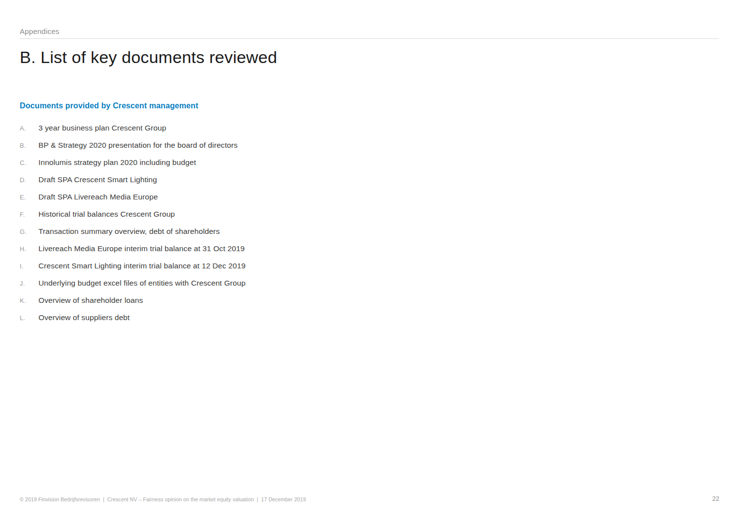Appendices
B. List of key documents reviewed
Documents provided by Crescent management
3 year business plan Crescent Group
BP & Strategy 2020 presentation for the board of directors
Innolumis strategy plan 2020 including budget
Draft SPA Crescent Smart Lighting
Draft SPA Livereach Media Europe
Historical trial balances Crescent Group
Transaction summary overview, debt of shareholders
Livereach Media Europe interim trial balance at 31 Oct 2019
Crescent Smart Lighting interim trial balance at 12 Dec 2019
Underlying budget excel files of entities with Crescent Group
Overview of shareholder loans
Overview of suppliers debt
© 2019 Finvision Bedrijfsrevisoren | Crescent NV – Fairness opinion on the market equity valuation | 17 December 2019
22